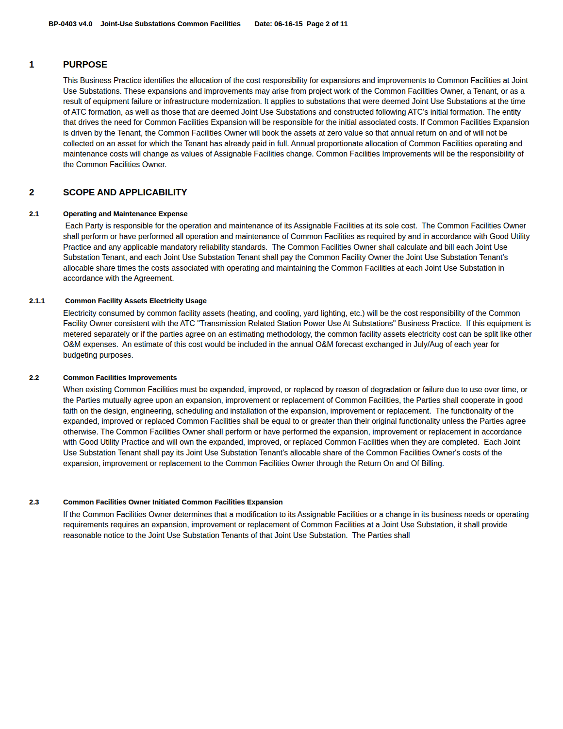BP-0403 v4.0 Joint-Use Substations Common Facilities Date: 06-16-15 Page 2 of 11
1
PURPOSE
This Business Practice identifies the allocation of the cost responsibility for expansions and improvements to Common Facilities at Joint Use Substations. These expansions and improvements may arise from project work of the Common Facilities Owner, a Tenant, or as a result of equipment failure or infrastructure modernization. It applies to substations that were deemed Joint Use Substations at the time of ATC formation, as well as those that are deemed Joint Use Substations and constructed following ATC's initial formation. The entity that drives the need for Common Facilities Expansion will be responsible for the initial associated costs. If Common Facilities Expansion is driven by the Tenant, the Common Facilities Owner will book the assets at zero value so that annual return on and of will not be collected on an asset for which the Tenant has already paid in full. Annual proportionate allocation of Common Facilities operating and maintenance costs will change as values of Assignable Facilities change. Common Facilities Improvements will be the responsibility of the Common Facilities Owner.
2
SCOPE AND APPLICABILITY
2.1
Operating and Maintenance Expense
Each Party is responsible for the operation and maintenance of its Assignable Facilities at its sole cost. The Common Facilities Owner shall perform or have performed all operation and maintenance of Common Facilities as required by and in accordance with Good Utility Practice and any applicable mandatory reliability standards. The Common Facilities Owner shall calculate and bill each Joint Use Substation Tenant, and each Joint Use Substation Tenant shall pay the Common Facility Owner the Joint Use Substation Tenant's allocable share times the costs associated with operating and maintaining the Common Facilities at each Joint Use Substation in accordance with the Agreement.
2.1.1
Common Facility Assets Electricity Usage
Electricity consumed by common facility assets (heating, and cooling, yard lighting, etc.) will be the cost responsibility of the Common Facility Owner consistent with the ATC "Transmission Related Station Power Use At Substations" Business Practice. If this equipment is metered separately or if the parties agree on an estimating methodology, the common facility assets electricity cost can be split like other O&M expenses. An estimate of this cost would be included in the annual O&M forecast exchanged in July/Aug of each year for budgeting purposes.
2.2
Common Facilities Improvements
When existing Common Facilities must be expanded, improved, or replaced by reason of degradation or failure due to use over time, or the Parties mutually agree upon an expansion, improvement or replacement of Common Facilities, the Parties shall cooperate in good faith on the design, engineering, scheduling and installation of the expansion, improvement or replacement. The functionality of the expanded, improved or replaced Common Facilities shall be equal to or greater than their original functionality unless the Parties agree otherwise. The Common Facilities Owner shall perform or have performed the expansion, improvement or replacement in accordance with Good Utility Practice and will own the expanded, improved, or replaced Common Facilities when they are completed. Each Joint Use Substation Tenant shall pay its Joint Use Substation Tenant's allocable share of the Common Facilities Owner's costs of the expansion, improvement or replacement to the Common Facilities Owner through the Return On and Of Billing.
2.3
Common Facilities Owner Initiated Common Facilities Expansion
If the Common Facilities Owner determines that a modification to its Assignable Facilities or a change in its business needs or operating requirements requires an expansion, improvement or replacement of Common Facilities at a Joint Use Substation, it shall provide reasonable notice to the Joint Use Substation Tenants of that Joint Use Substation. The Parties shall